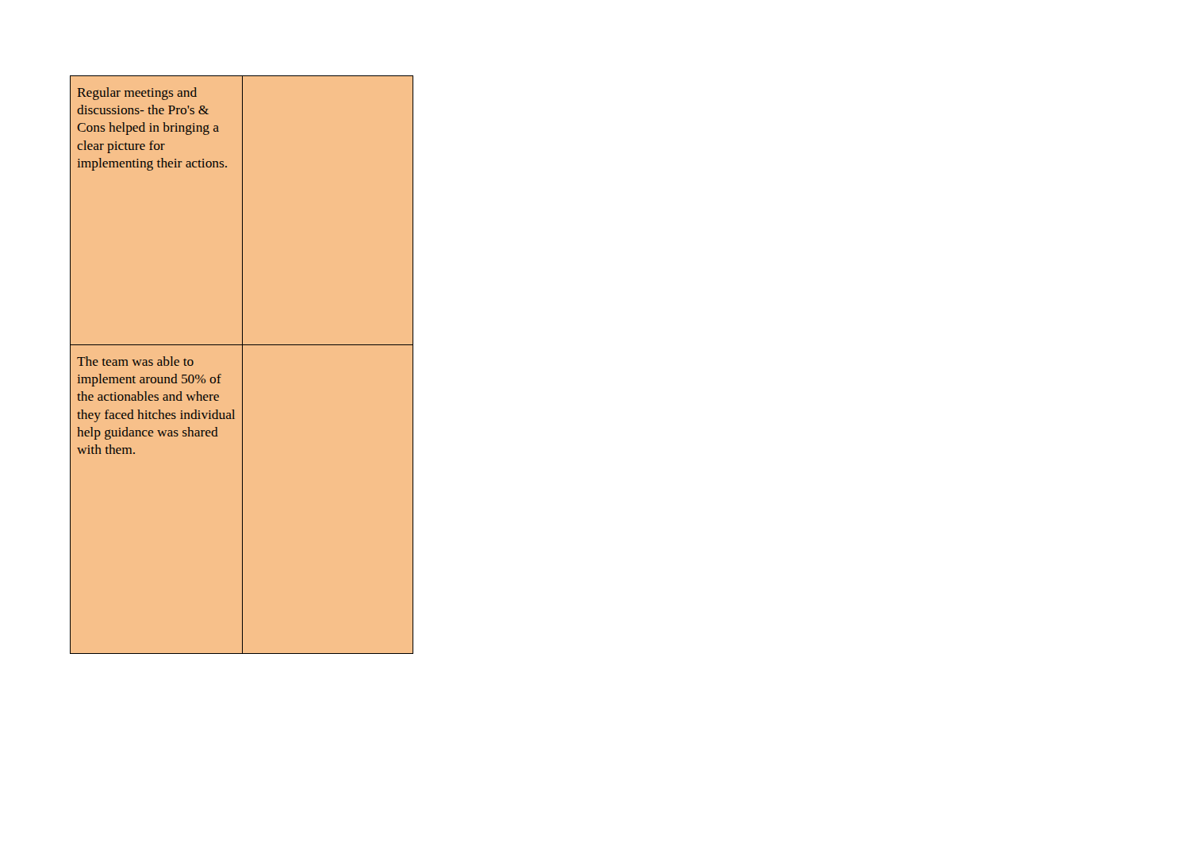| Regular meetings and discussions- the Pro's & Cons helped in bringing a clear picture for implementing their actions. | |
| The team was able to implement around 50% of the actionables and where they faced hitches individual help guidance was shared with them. | |